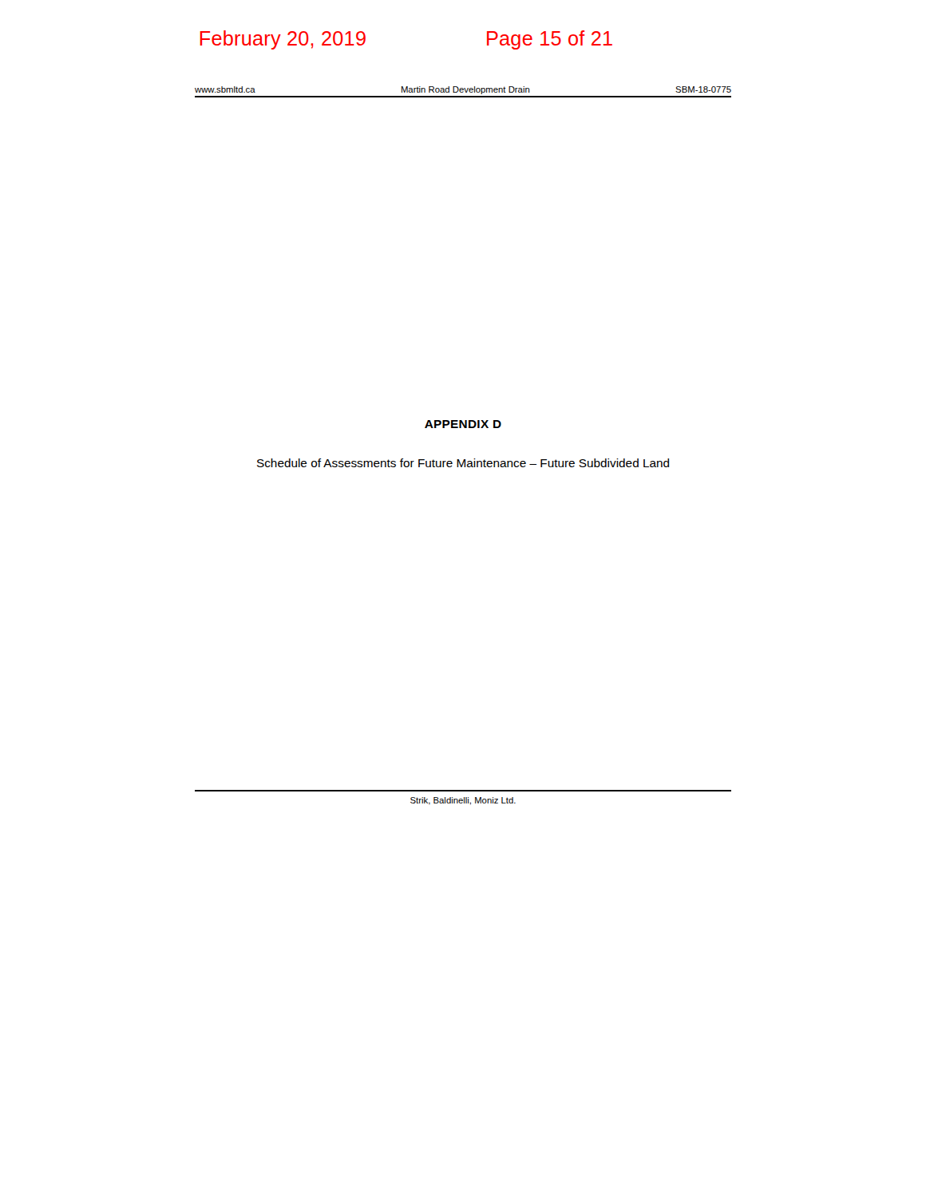February 20, 2019 Page 15 of 21
www.sbmltd.ca Martin Road Development Drain SBM-18-0775
APPENDIX D
Schedule of Assessments for Future Maintenance – Future Subdivided Land
Strik, Baldinelli, Moniz Ltd.